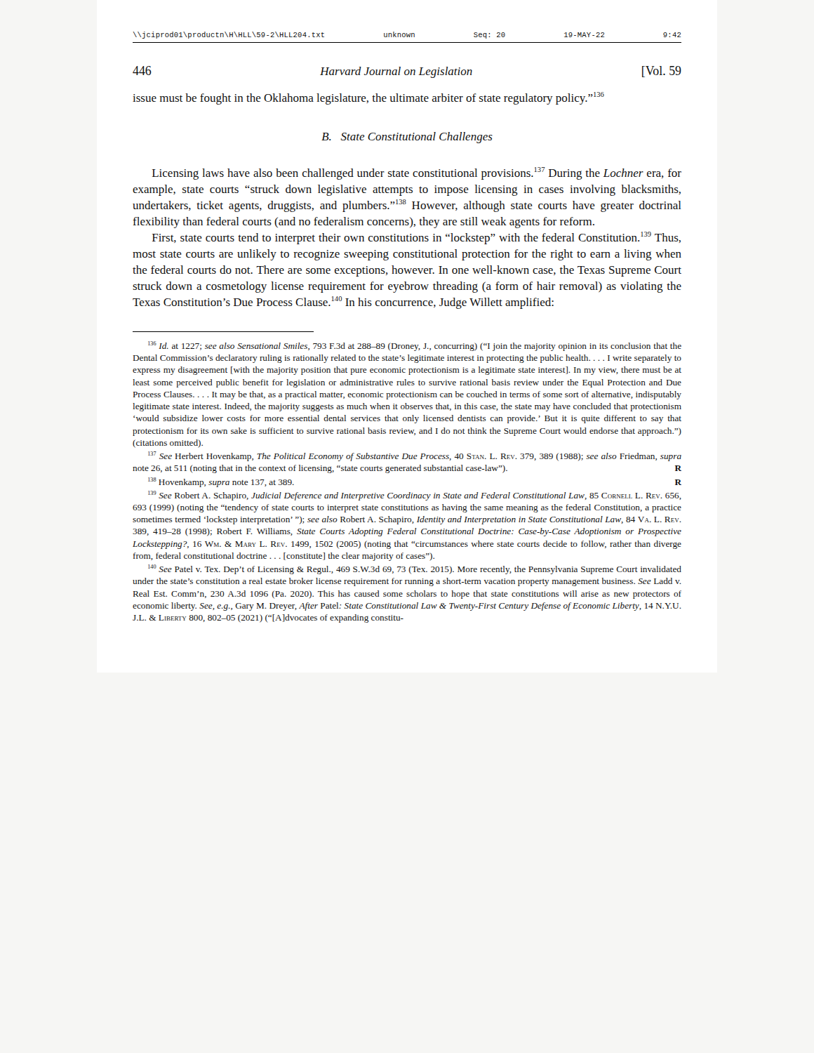\\jciprod01\productn\H\HLL\59-2\HLL204.txt unknown Seq: 20 19-MAY-22 9:42
446 Harvard Journal on Legislation [Vol. 59
issue must be fought in the Oklahoma legislature, the ultimate arbiter of state regulatory policy.”136
B. State Constitutional Challenges
Licensing laws have also been challenged under state constitutional provisions.137 During the Lochner era, for example, state courts “struck down legislative attempts to impose licensing in cases involving blacksmiths, undertakers, ticket agents, druggists, and plumbers.”138 However, although state courts have greater doctrinal flexibility than federal courts (and no federalism concerns), they are still weak agents for reform.
First, state courts tend to interpret their own constitutions in “lockstep” with the federal Constitution.139 Thus, most state courts are unlikely to recognize sweeping constitutional protection for the right to earn a living when the federal courts do not. There are some exceptions, however. In one well-known case, the Texas Supreme Court struck down a cosmetology license requirement for eyebrow threading (a form of hair removal) as violating the Texas Constitution’s Due Process Clause.140 In his concurrence, Judge Willett amplified:
136 Id. at 1227; see also Sensational Smiles, 793 F.3d at 288–89 (Droney, J., concurring) (“I join the majority opinion in its conclusion that the Dental Commission’s declaratory ruling is rationally related to the state’s legitimate interest in protecting the public health. . . . I write separately to express my disagreement [with the majority position that pure economic protectionism is a legitimate state interest]. In my view, there must be at least some perceived public benefit for legislation or administrative rules to survive rational basis review under the Equal Protection and Due Process Clauses. . . . It may be that, as a practical matter, economic protectionism can be couched in terms of some sort of alternative, indisputably legitimate state interest. Indeed, the majority suggests as much when it observes that, in this case, the state may have concluded that protectionism ‘would subsidize lower costs for more essential dental services that only licensed dentists can provide.’ But it is quite different to say that protectionism for its own sake is sufficient to survive rational basis review, and I do not think the Supreme Court would endorse that approach.”) (citations omitted).
137 See Herbert Hovenkamp, The Political Economy of Substantive Due Process, 40 Stan. L. Rev. 379, 389 (1988); see also Friedman, supra note 26, at 511 (noting that in the context R of licensing, “state courts generated substantial case-law”).
138 Hovenkamp, supra note 137, at 389. R
139 See Robert A. Schapiro, Judicial Deference and Interpretive Coordinacy in State and Federal Constitutional Law, 85 Cornell L. Rev. 656, 693 (1999) (noting the “tendency of state courts to interpret state constitutions as having the same meaning as the federal Constitution, a practice sometimes termed ‘lockstep interpretation’ ”); see also Robert A. Schapiro, Identity and Interpretation in State Constitutional Law, 84 Va. L. Rev. 389, 419–28 (1998); Robert F. Williams, State Courts Adopting Federal Constitutional Doctrine: Case-by-Case Adoptionism or Prospective Lockstepping?, 16 Wm. & Mary L. Rev. 1499, 1502 (2005) (noting that “circumstances where state courts decide to follow, rather than diverge from, federal constitutional doctrine . . . [constitute] the clear majority of cases”).
140 See Patel v. Tex. Dep’t of Licensing & Regul., 469 S.W.3d 69, 73 (Tex. 2015). More recently, the Pennsylvania Supreme Court invalidated under the state’s constitution a real estate broker license requirement for running a short-term vacation property management business. See Ladd v. Real Est. Comm’n, 230 A.3d 1096 (Pa. 2020). This has caused some scholars to hope that state constitutions will arise as new protectors of economic liberty. See, e.g., Gary M. Dreyer, After Patel: State Constitutional Law & Twenty-First Century Defense of Economic Liberty, 14 N.Y.U. J.L. & Liberty 800, 802–05 (2021) (“[A]dvocates of expanding constitu-